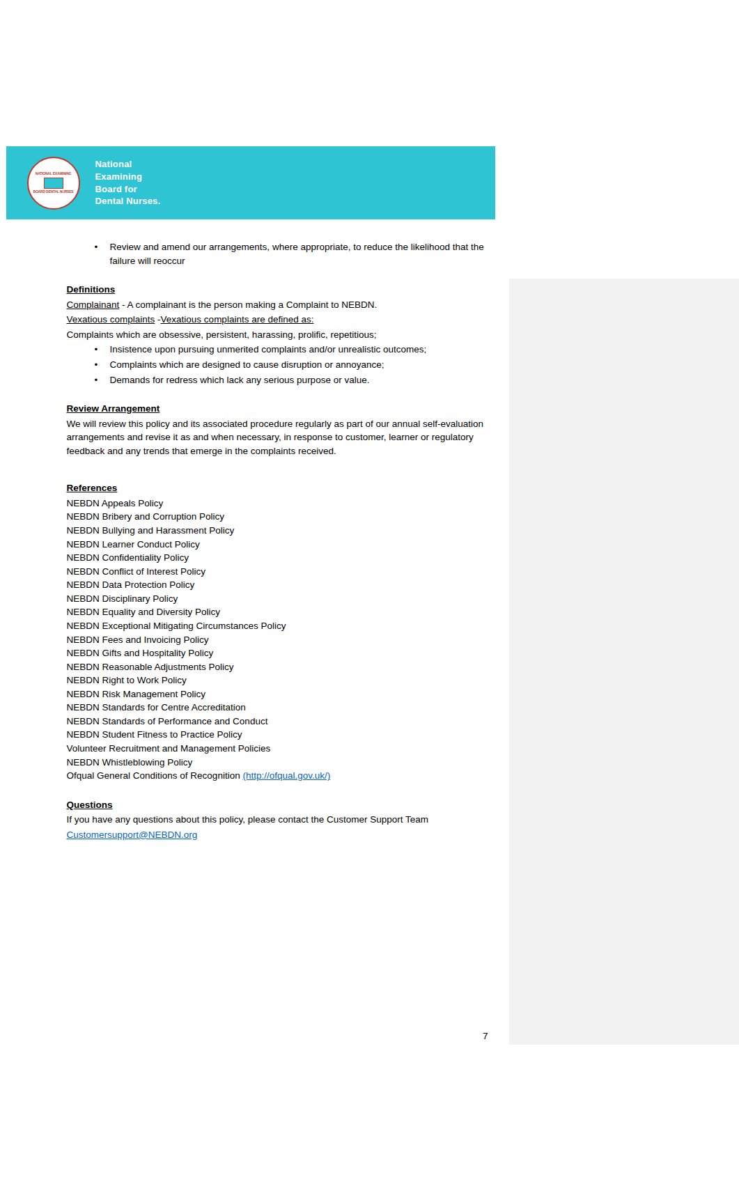NATIONAL EXAMINING
BOARD DENTAL NURSES
National
Examining
Board for
Dental Nurses.
•
Review and amend our arrangements, where appropriate, to reduce the likelihood that the failure will reoccur
Definitions
Complainant - A complainant is the person making a Complaint to NEBDN.
Vexatious complaints -Vexatious complaints are defined as:
Complaints which are obsessive, persistent, harassing, prolific, repetitious;
•
Insistence upon pursuing unmerited complaints and/or unrealistic outcomes;
•
Complaints which are designed to cause disruption or annoyance;
•
Demands for redress which lack any serious purpose or value.
Review Arrangement
We will review this policy and its associated procedure regularly as part of our annual self-evaluation arrangements and revise it as and when necessary, in response to customer, learner or regulatory feedback and any trends that emerge in the complaints received.
References
NEBDN Appeals Policy
NEBDN Bribery and Corruption Policy
NEBDN Bullying and Harassment Policy
NEBDN Learner Conduct Policy
NEBDN Confidentiality Policy
NEBDN Conflict of Interest Policy
NEBDN Data Protection Policy
NEBDN Disciplinary Policy
NEBDN Equality and Diversity Policy
NEBDN Exceptional Mitigating Circumstances Policy
NEBDN Fees and Invoicing Policy
NEBDN Gifts and Hospitality Policy
NEBDN Reasonable Adjustments Policy
NEBDN Right to Work Policy
NEBDN Risk Management Policy
NEBDN Standards for Centre Accreditation
NEBDN Standards of Performance and Conduct
NEBDN Student Fitness to Practice Policy
Volunteer Recruitment and Management Policies
NEBDN Whistleblowing Policy
Ofqual General Conditions of Recognition (http://ofqual.gov.uk/)
Questions
If you have any questions about this policy, please contact the Customer Support Team
Customersupport@NEBDN.org
7